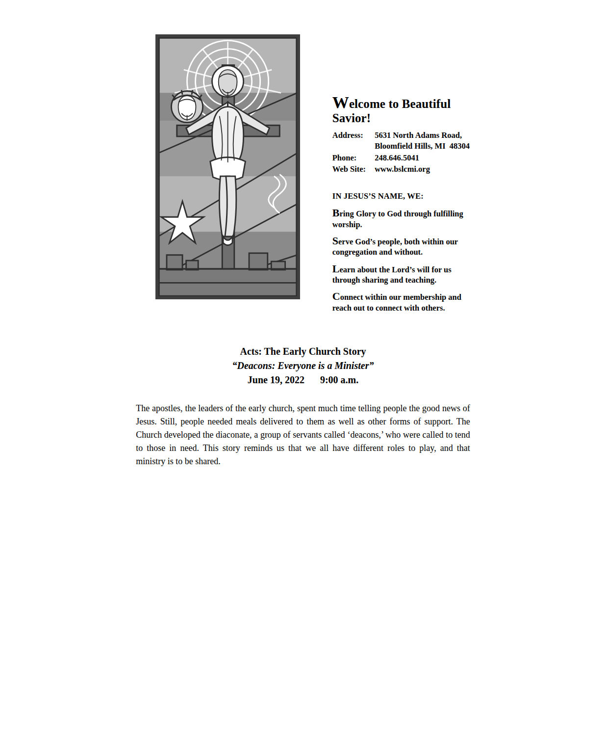Stained glass crucifixion A grayscale stained-glass style illustration of Christ on the cross, with a radiant halo, a second face of Christ crowned with thorns at the left, a star at lower left, and geometric glass panes throughout.
Welcome to Beautiful Savior!
| Address: | 5631 North Adams Road, Bloomfield Hills, MI 48304 |
| Phone: | 248.646.5041 |
| Web Site: | www.bslcmi.org |
IN JESUS’S NAME, WE:
Bring Glory to God through fulfilling worship.
Serve God’s people, both within our congregation and without.
Learn about the Lord’s will for us through sharing and teaching.
Connect within our membership and reach out to connect with others.
Acts: The Early Church Story “Deacons: Everyone is a Minister” June 19, 2022 9:00 a.m.
The apostles, the leaders of the early church, spent much time telling people the good news of Jesus. Still, people needed meals delivered to them as well as other forms of support. The Church developed the diaconate, a group of servants called ‘deacons,’ who were called to tend to those in need. This story reminds us that we all have different roles to play, and that ministry is to be shared.